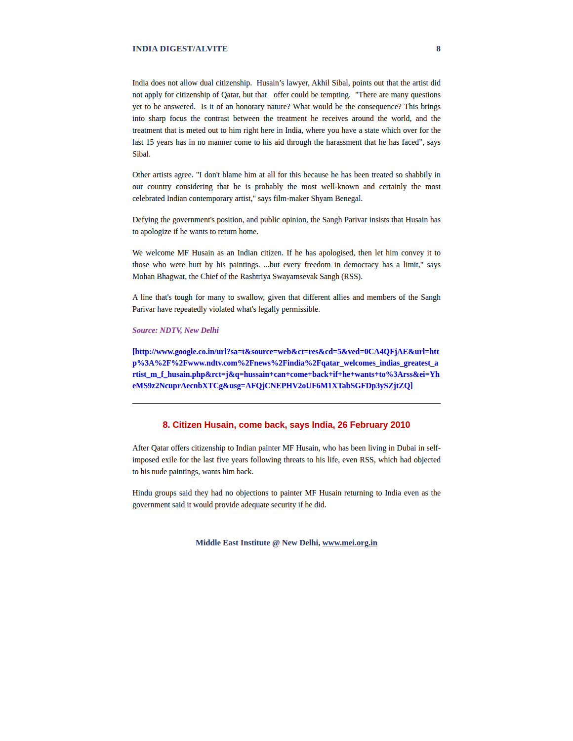INDIA DIGEST/ALVITE 8
India does not allow dual citizenship. Husain’s lawyer, Akhil Sibal, points out that the artist did not apply for citizenship of Qatar, but that offer could be tempting. "There are many questions yet to be answered. Is it of an honorary nature? What would be the consequence? This brings into sharp focus the contrast between the treatment he receives around the world, and the treatment that is meted out to him right here in India, where you have a state which over for the last 15 years has in no manner come to his aid through the harassment that he has faced”, says Sibal.
Other artists agree. "I don't blame him at all for this because he has been treated so shabbily in our country considering that he is probably the most well-known and certainly the most celebrated Indian contemporary artist," says film-maker Shyam Benegal.
Defying the government's position, and public opinion, the Sangh Parivar insists that Husain has to apologize if he wants to return home.
We welcome MF Husain as an Indian citizen. If he has apologised, then let him convey it to those who were hurt by his paintings. ...but every freedom in democracy has a limit," says Mohan Bhagwat, the Chief of the Rashtriya Swayamsevak Sangh (RSS).
A line that's tough for many to swallow, given that different allies and members of the Sangh Parivar have repeatedly violated what's legally permissible.
Source: NDTV, New Delhi
[http://www.google.co.in/url?sa=t&source=web&ct=res&cd=5&ved=0CA4QFjAE&url=http%3A%2F%2Fwww.ndtv.com%2Fnews%2Findia%2Fqatar_welcomes_indias_greatest_artist_m_f_husain.php&rct=j&q=hussain+can+come+back+if+he+wants+to%3Arss&ei=YheMS9z2NcuprAecnbXTCg&usg=AFQjCNEPHV2oUF6M1XTabSGFDp3ySZjtZQ]
8. Citizen Husain, come back, says India, 26 February 2010
After Qatar offers citizenship to Indian painter MF Husain, who has been living in Dubai in self-imposed exile for the last five years following threats to his life, even RSS, which had objected to his nude paintings, wants him back.
Hindu groups said they had no objections to painter MF Husain returning to India even as the government said it would provide adequate security if he did.
Middle East Institute @ New Delhi, www.mei.org.in